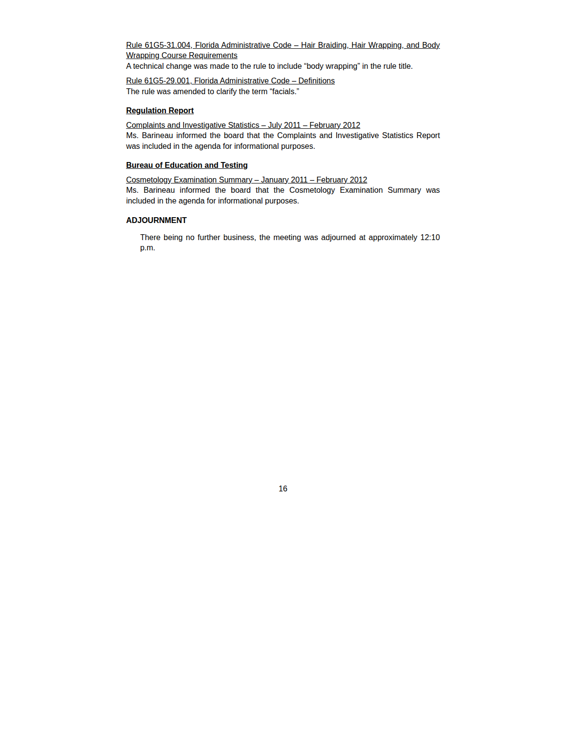Rule 61G5-31.004, Florida Administrative Code – Hair Braiding, Hair Wrapping, and Body Wrapping Course Requirements
A technical change was made to the rule to include “body wrapping” in the rule title.
Rule 61G5-29.001, Florida Administrative Code – Definitions
The rule was amended to clarify the term “facials.”
Regulation Report
Complaints and Investigative Statistics – July 2011 – February 2012
Ms. Barineau informed the board that the Complaints and Investigative Statistics Report was included in the agenda for informational purposes.
Bureau of Education and Testing
Cosmetology Examination Summary – January 2011 – February 2012
Ms. Barineau informed the board that the Cosmetology Examination Summary was included in the agenda for informational purposes.
ADJOURNMENT
There being no further business, the meeting was adjourned at approximately 12:10 p.m.
16